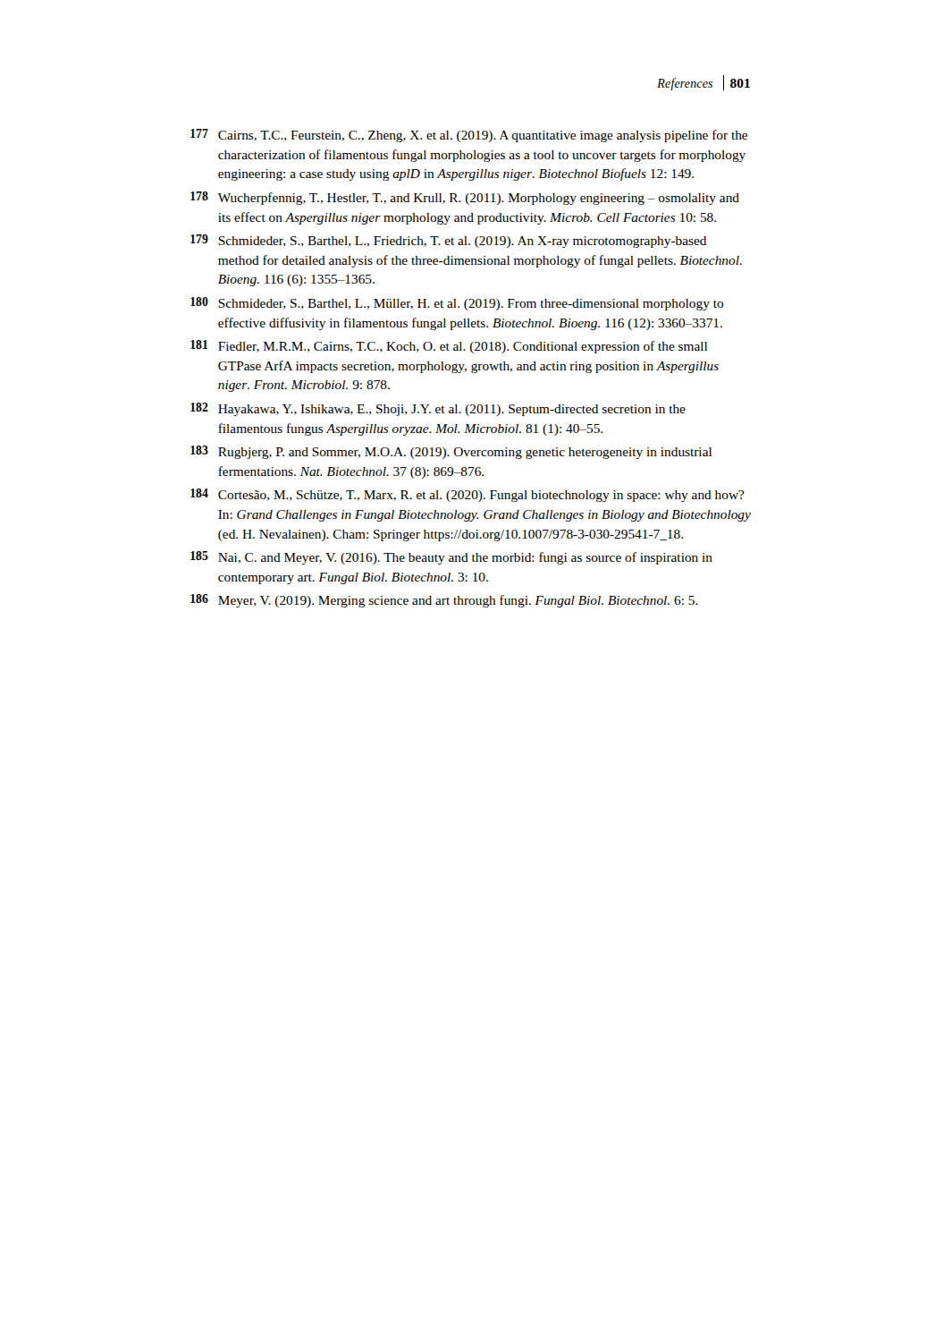References 801
177 Cairns, T.C., Feurstein, C., Zheng, X. et al. (2019). A quantitative image analysis pipeline for the characterization of filamentous fungal morphologies as a tool to uncover targets for morphology engineering: a case study using aplD in Aspergillus niger. Biotechnol Biofuels 12: 149.
178 Wucherpfennig, T., Hestler, T., and Krull, R. (2011). Morphology engineering – osmolality and its effect on Aspergillus niger morphology and productivity. Microb. Cell Factories 10: 58.
179 Schmideder, S., Barthel, L., Friedrich, T. et al. (2019). An X-ray microtomography-based method for detailed analysis of the three-dimensional morphology of fungal pellets. Biotechnol. Bioeng. 116 (6): 1355–1365.
180 Schmideder, S., Barthel, L., Müller, H. et al. (2019). From three-dimensional morphology to effective diffusivity in filamentous fungal pellets. Biotechnol. Bioeng. 116 (12): 3360–3371.
181 Fiedler, M.R.M., Cairns, T.C., Koch, O. et al. (2018). Conditional expression of the small GTPase ArfA impacts secretion, morphology, growth, and actin ring position in Aspergillus niger. Front. Microbiol. 9: 878.
182 Hayakawa, Y., Ishikawa, E., Shoji, J.Y. et al. (2011). Septum-directed secretion in the filamentous fungus Aspergillus oryzae. Mol. Microbiol. 81 (1): 40–55.
183 Rugbjerg, P. and Sommer, M.O.A. (2019). Overcoming genetic heterogeneity in industrial fermentations. Nat. Biotechnol. 37 (8): 869–876.
184 Cortesão, M., Schütze, T., Marx, R. et al. (2020). Fungal biotechnology in space: why and how? In: Grand Challenges in Fungal Biotechnology. Grand Challenges in Biology and Biotechnology (ed. H. Nevalainen). Cham: Springer https://doi.org/10.1007/978-3-030-29541-7_18.
185 Nai, C. and Meyer, V. (2016). The beauty and the morbid: fungi as source of inspiration in contemporary art. Fungal Biol. Biotechnol. 3: 10.
186 Meyer, V. (2019). Merging science and art through fungi. Fungal Biol. Biotechnol. 6: 5.